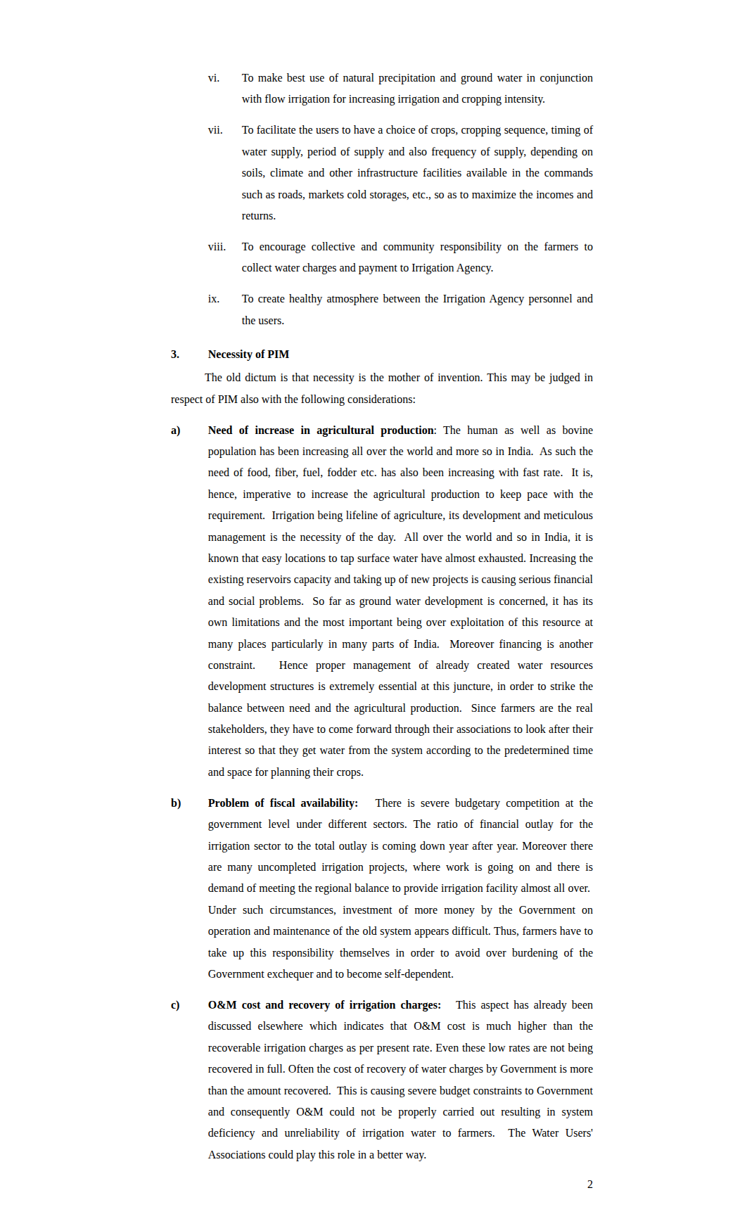vi. To make best use of natural precipitation and ground water in conjunction with flow irrigation for increasing irrigation and cropping intensity.
vii. To facilitate the users to have a choice of crops, cropping sequence, timing of water supply, period of supply and also frequency of supply, depending on soils, climate and other infrastructure facilities available in the commands such as roads, markets cold storages, etc., so as to maximize the incomes and returns.
viii. To encourage collective and community responsibility on the farmers to collect water charges and payment to Irrigation Agency.
ix. To create healthy atmosphere between the Irrigation Agency personnel and the users.
3. Necessity of PIM
The old dictum is that necessity is the mother of invention. This may be judged in respect of PIM also with the following considerations:
a) Need of increase in agricultural production: The human as well as bovine population has been increasing all over the world and more so in India. As such the need of food, fiber, fuel, fodder etc. has also been increasing with fast rate. It is, hence, imperative to increase the agricultural production to keep pace with the requirement. Irrigation being lifeline of agriculture, its development and meticulous management is the necessity of the day. All over the world and so in India, it is known that easy locations to tap surface water have almost exhausted. Increasing the existing reservoirs capacity and taking up of new projects is causing serious financial and social problems. So far as ground water development is concerned, it has its own limitations and the most important being over exploitation of this resource at many places particularly in many parts of India. Moreover financing is another constraint. Hence proper management of already created water resources development structures is extremely essential at this juncture, in order to strike the balance between need and the agricultural production. Since farmers are the real stakeholders, they have to come forward through their associations to look after their interest so that they get water from the system according to the predetermined time and space for planning their crops.
b) Problem of fiscal availability: There is severe budgetary competition at the government level under different sectors. The ratio of financial outlay for the irrigation sector to the total outlay is coming down year after year. Moreover there are many uncompleted irrigation projects, where work is going on and there is demand of meeting the regional balance to provide irrigation facility almost all over. Under such circumstances, investment of more money by the Government on operation and maintenance of the old system appears difficult. Thus, farmers have to take up this responsibility themselves in order to avoid over burdening of the Government exchequer and to become self-dependent.
c) O&M cost and recovery of irrigation charges: This aspect has already been discussed elsewhere which indicates that O&M cost is much higher than the recoverable irrigation charges as per present rate. Even these low rates are not being recovered in full. Often the cost of recovery of water charges by Government is more than the amount recovered. This is causing severe budget constraints to Government and consequently O&M could not be properly carried out resulting in system deficiency and unreliability of irrigation water to farmers. The Water Users' Associations could play this role in a better way.
2